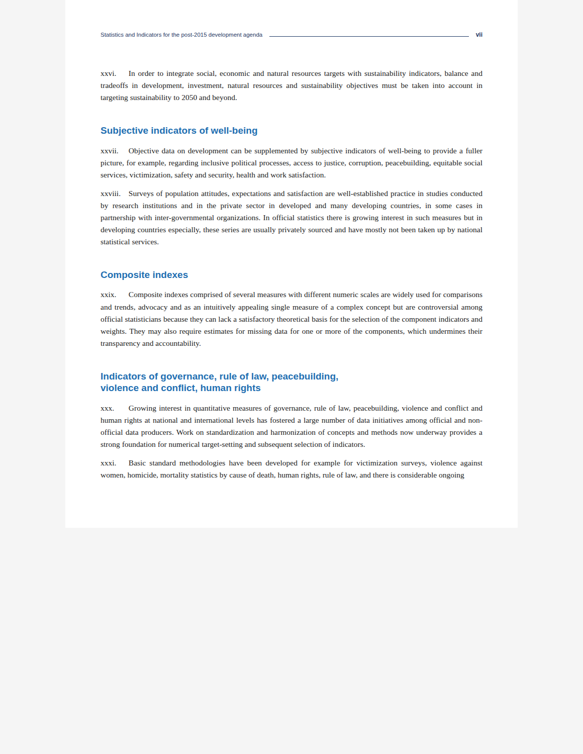Statistics and Indicators for the post-2015 development agenda vii
xxvi. In order to integrate social, economic and natural resources targets with sustainability indicators, balance and tradeoffs in development, investment, natural resources and sustainability objectives must be taken into account in targeting sustainability to 2050 and beyond.
Subjective indicators of well-being
xxvii. Objective data on development can be supplemented by subjective indicators of well-being to provide a fuller picture, for example, regarding inclusive political processes, access to justice, corruption, peacebuilding, equitable social services, victimization, safety and security, health and work satisfaction.
xxviii. Surveys of population attitudes, expectations and satisfaction are well-established practice in studies conducted by research institutions and in the private sector in developed and many developing countries, in some cases in partnership with inter-governmental organizations. In official statistics there is growing interest in such measures but in developing countries especially, these series are usually privately sourced and have mostly not been taken up by national statistical services.
Composite indexes
xxix. Composite indexes comprised of several measures with different numeric scales are widely used for comparisons and trends, advocacy and as an intuitively appealing single measure of a complex concept but are controversial among official statisticians because they can lack a satisfactory theoretical basis for the selection of the component indicators and weights. They may also require estimates for missing data for one or more of the components, which undermines their transparency and accountability.
Indicators of governance, rule of law, peacebuilding,
violence and conflict, human rights
xxx. Growing interest in quantitative measures of governance, rule of law, peacebuilding, violence and conflict and human rights at national and international levels has fostered a large number of data initiatives among official and non-official data producers. Work on standardization and harmonization of concepts and methods now underway provides a strong foundation for numerical target-setting and subsequent selection of indicators.
xxxi. Basic standard methodologies have been developed for example for victimization surveys, violence against women, homicide, mortality statistics by cause of death, human rights, rule of law, and there is considerable ongoing